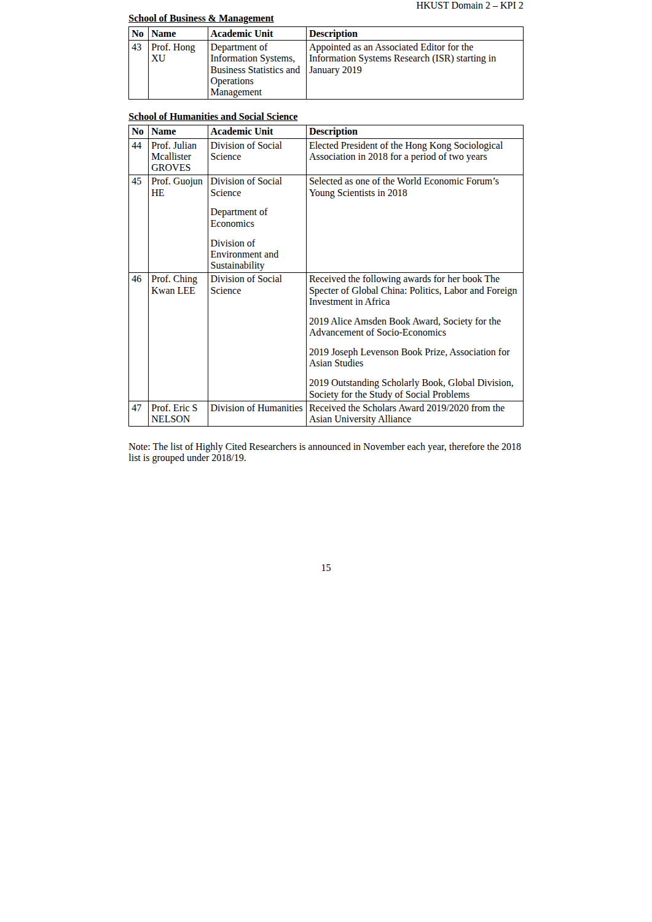HKUST Domain 2 – KPI 2
School of Business & Management
| No | Name | Academic Unit | Description |
| --- | --- | --- | --- |
| 43 | Prof. Hong XU | Department of Information Systems, Business Statistics and Operations Management | Appointed as an Associated Editor for the Information Systems Research (ISR) starting in January 2019 |
School of Humanities and Social Science
| No | Name | Academic Unit | Description |
| --- | --- | --- | --- |
| 44 | Prof. Julian Mcallister GROVES | Division of Social Science | Elected President of the Hong Kong Sociological Association in 2018 for a period of two years |
| 45 | Prof. Guojun HE | Division of Social Science Department of Economics Division of Environment and Sustainability | Selected as one of the World Economic Forum’s Young Scientists in 2018 |
| 46 | Prof. Ching Kwan LEE | Division of Social Science | Received the following awards for her book The Specter of Global China: Politics, Labor and Foreign Investment in Africa 2019 Alice Amsden Book Award, Society for the Advancement of Socio-Economics 2019 Joseph Levenson Book Prize, Association for Asian Studies 2019 Outstanding Scholarly Book, Global Division, Society for the Study of Social Problems |
| 47 | Prof. Eric S NELSON | Division of Humanities | Received the Scholars Award 2019/2020 from the Asian University Alliance |
Note: The list of Highly Cited Researchers is announced in November each year, therefore the 2018 list is grouped under 2018/19.
15